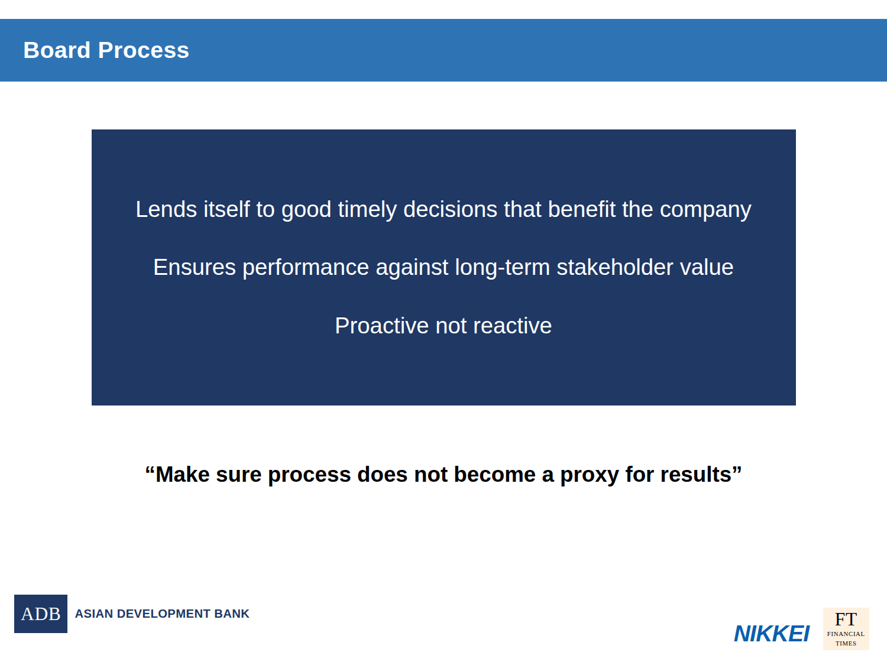Board Process
Lends itself to good timely decisions that benefit the company
Ensures performance against long-term stakeholder value
Proactive not reactive
“Make sure process does not become a proxy for results”
ADB ASIAN DEVELOPMENT BANK
NIKKEI FT
FINANCIAL
TIMES